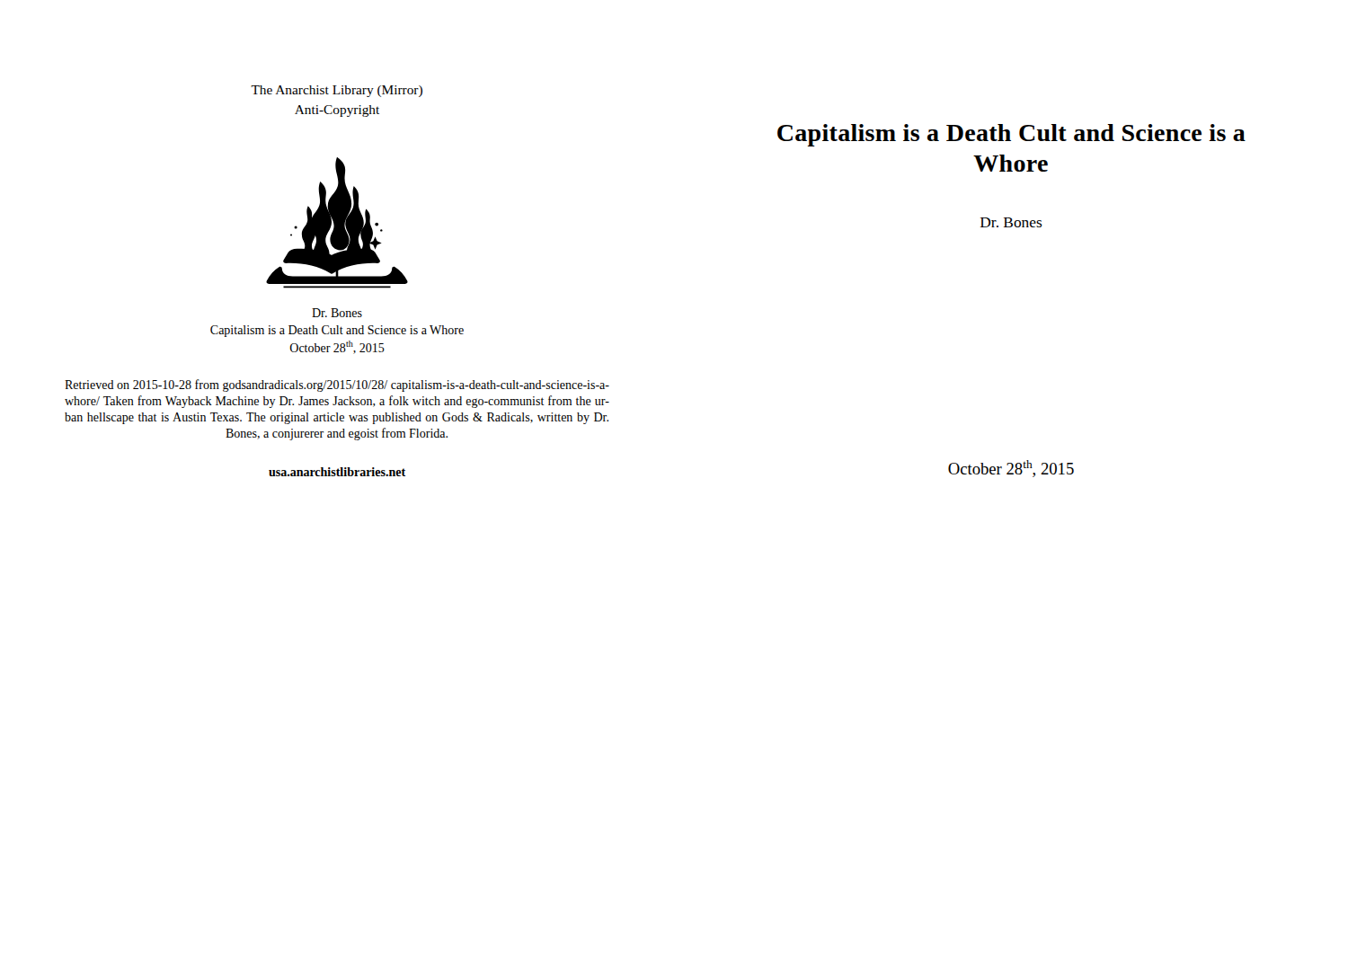The Anarchist Library (Mirror)
Anti-Copyright
Dr. Bones
Capitalism is a Death Cult and Science is a Whore
October 28th, 2015
Retrieved on 2015-10-28 from godsandradicals.org/2015/10/28/ capitalism-is-a-death-cult-and-science-is-a-whore/ Taken from Wayback Machine by Dr. James Jackson, a folk witch and ego-communist from the urban hellscape that is Austin Texas. The original article was published on Gods & Radicals, written by Dr. Bones, a conjurerer and egoist from Florida.
usa.anarchistlibraries.net
Capitalism is a Death Cult and Science is a Whore
Dr. Bones
October 28th, 2015